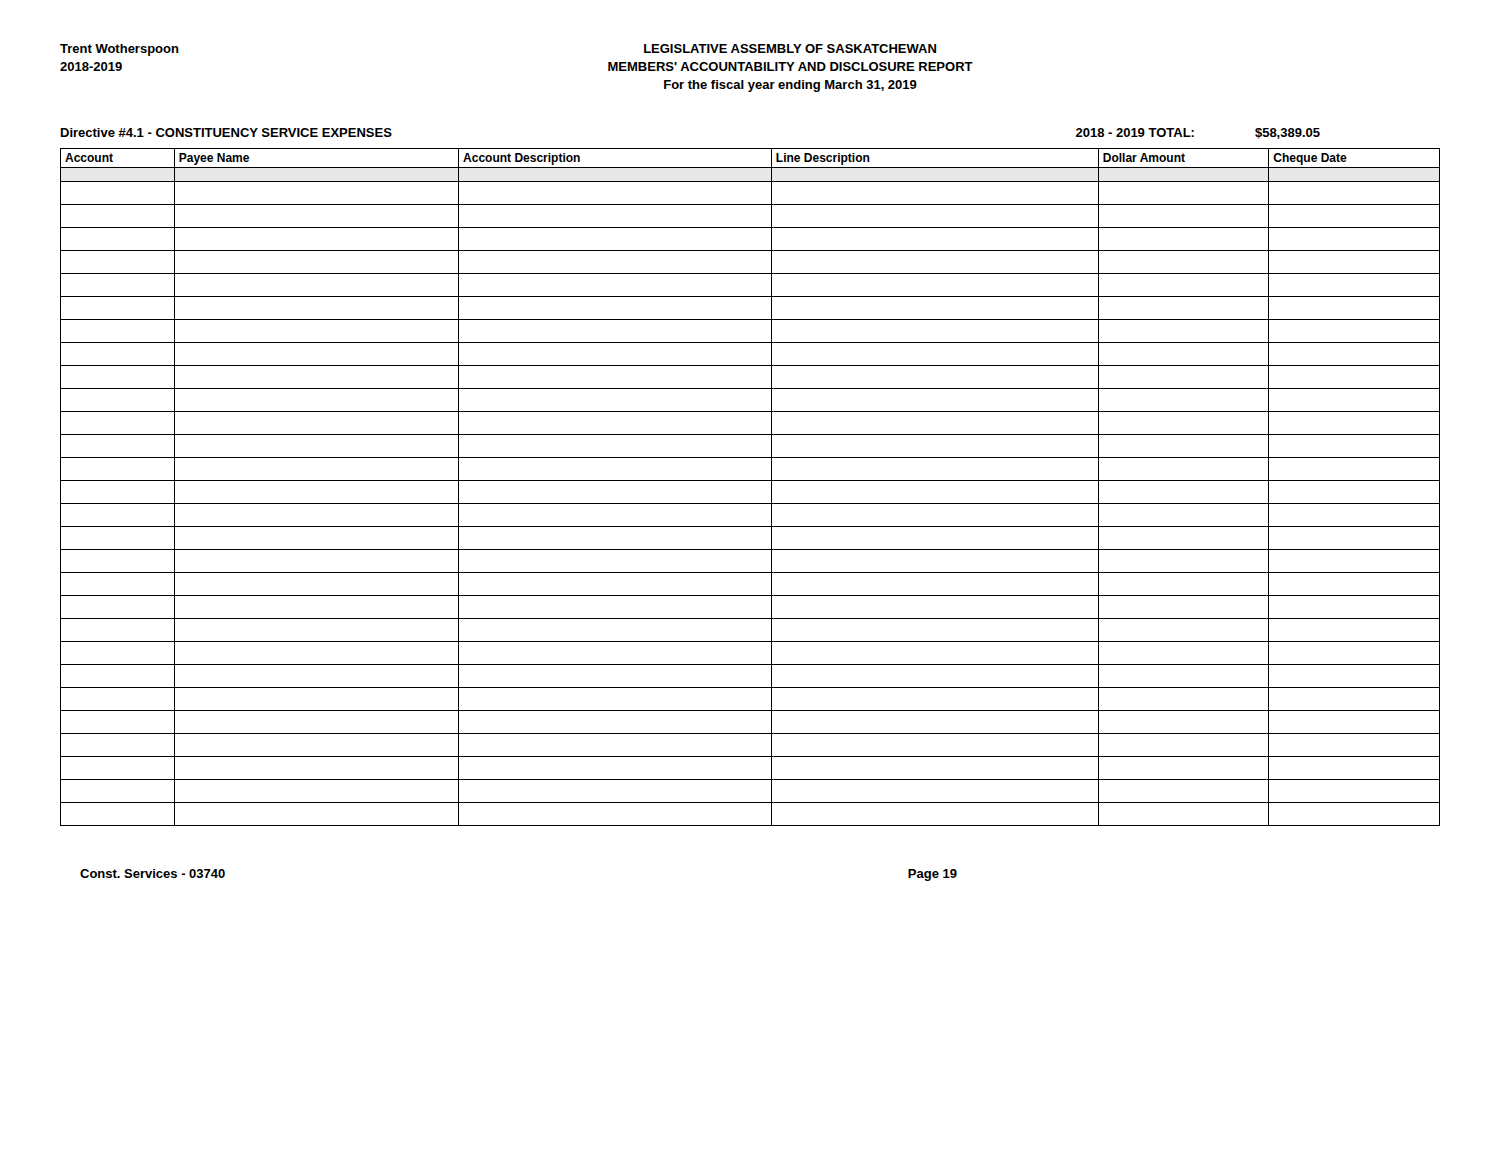Trent Wotherspoon
2018-2019
LEGISLATIVE ASSEMBLY OF SASKATCHEWAN
MEMBERS' ACCOUNTABILITY AND DISCLOSURE REPORT
For the fiscal year ending March 31, 2019
Directive #4.1 - CONSTITUENCY SERVICE EXPENSES
2018 - 2019 TOTAL: $58,389.05
| Account | Payee Name | Account Description | Line Description | Dollar Amount | Cheque Date |
| --- | --- | --- | --- | --- | --- |
Const. Services - 03740
Page 19